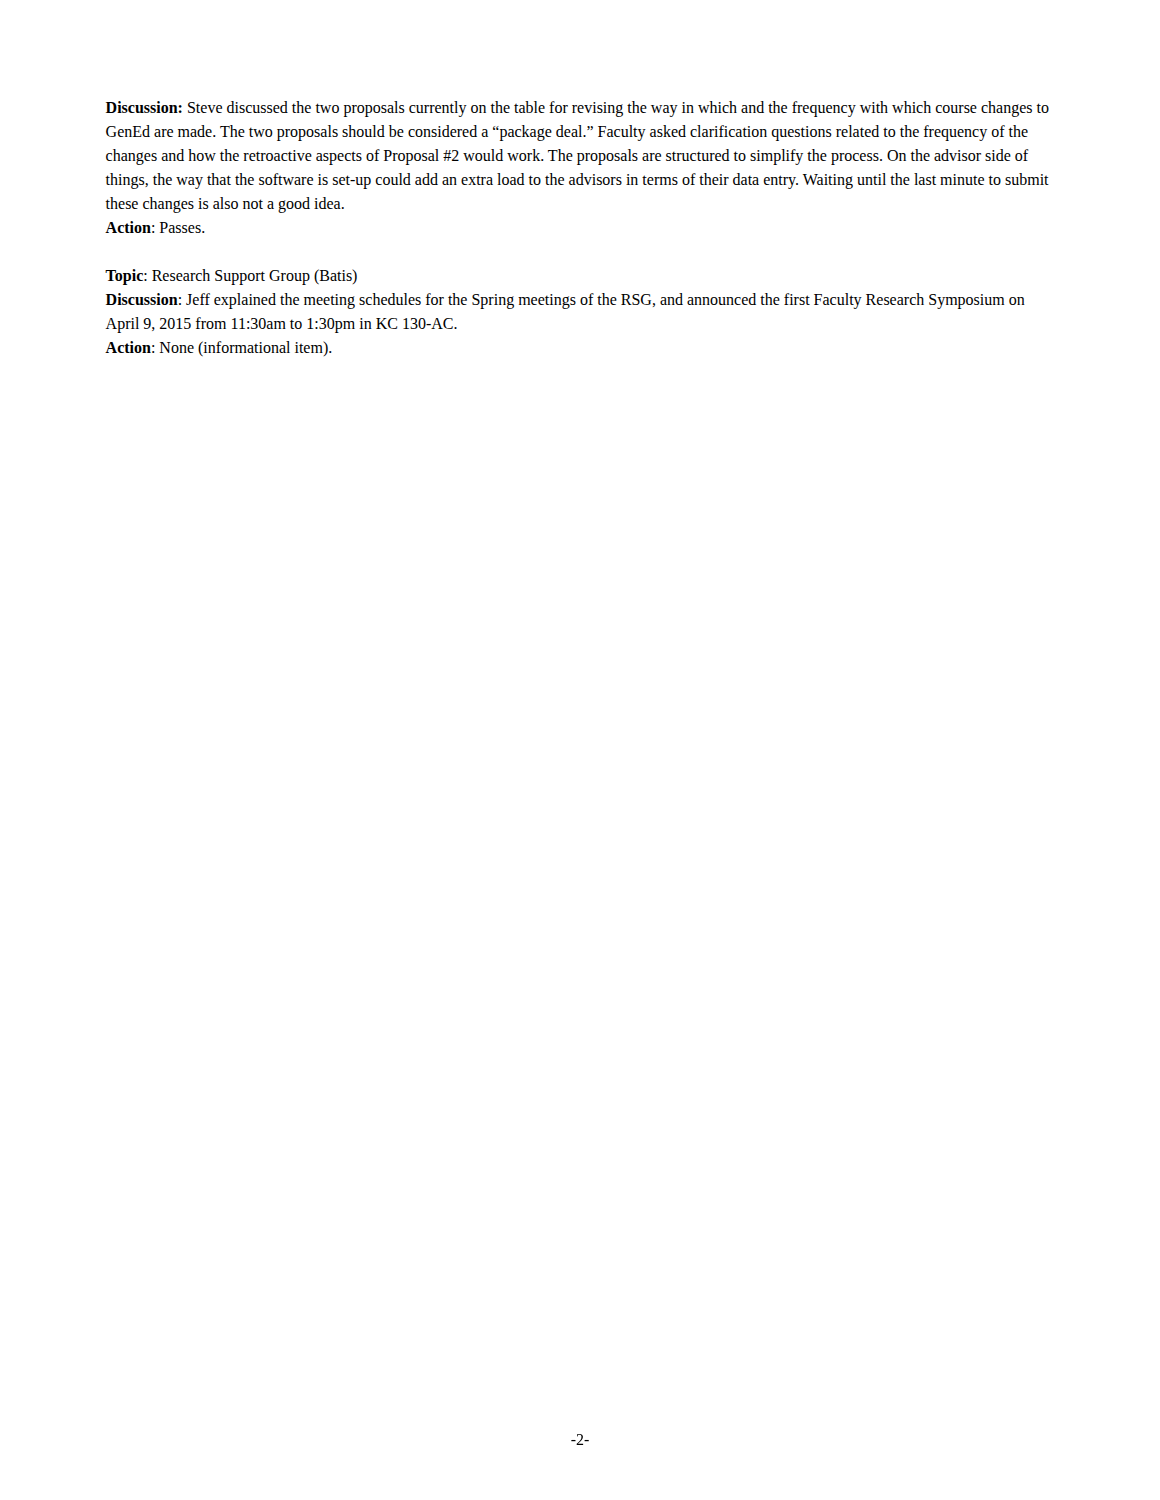Discussion: Steve discussed the two proposals currently on the table for revising the way in which and the frequency with which course changes to GenEd are made. The two proposals should be considered a “package deal.” Faculty asked clarification questions related to the frequency of the changes and how the retroactive aspects of Proposal #2 would work. The proposals are structured to simplify the process. On the advisor side of things, the way that the software is set-up could add an extra load to the advisors in terms of their data entry. Waiting until the last minute to submit these changes is also not a good idea.
Action: Passes.
Topic: Research Support Group (Batis)
Discussion: Jeff explained the meeting schedules for the Spring meetings of the RSG, and announced the first Faculty Research Symposium on April 9, 2015 from 11:30am to 1:30pm in KC 130-AC.
Action: None (informational item).
-2-